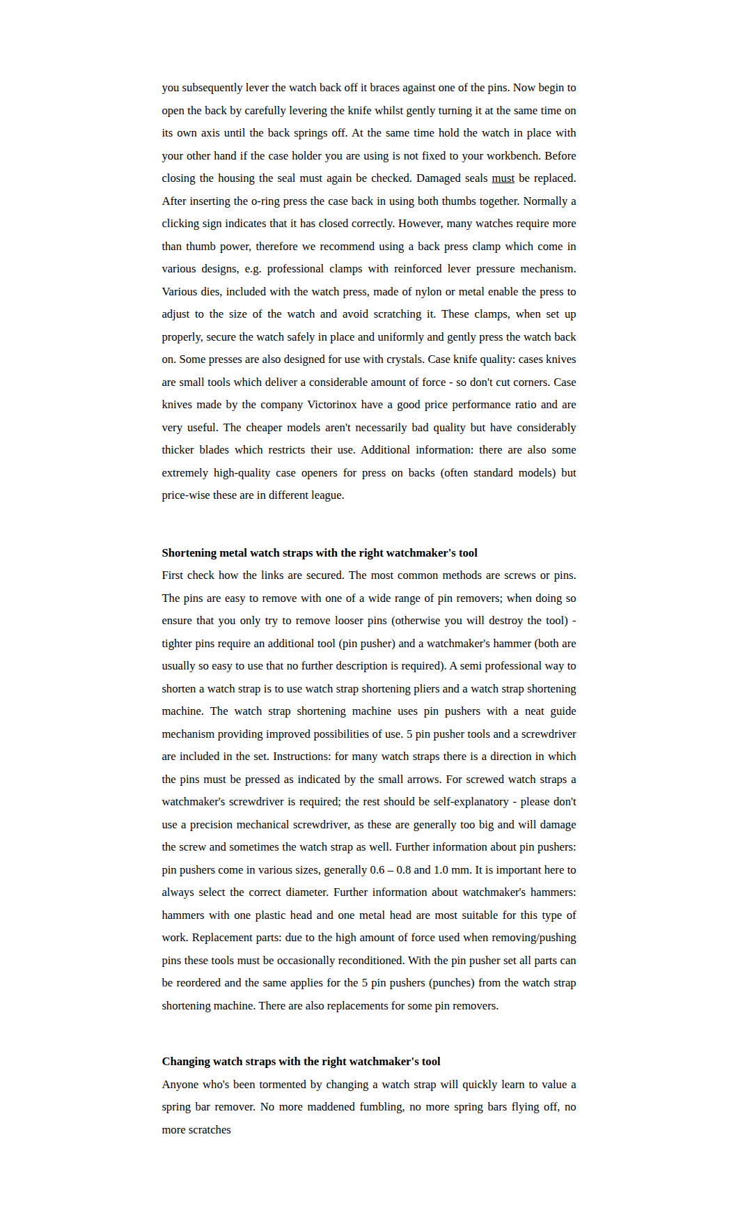you subsequently lever the watch back off it braces against one of the pins. Now begin to open the back by carefully levering the knife whilst gently turning it at the same time on its own axis until the back springs off. At the same time hold the watch in place with your other hand if the case holder you are using is not fixed to your workbench. Before closing the housing the seal must again be checked. Damaged seals must be replaced. After inserting the o-ring press the case back in using both thumbs together. Normally a clicking sign indicates that it has closed correctly. However, many watches require more than thumb power, therefore we recommend using a back press clamp which come in various designs, e.g. professional clamps with reinforced lever pressure mechanism. Various dies, included with the watch press, made of nylon or metal enable the press to adjust to the size of the watch and avoid scratching it. These clamps, when set up properly, secure the watch safely in place and uniformly and gently press the watch back on. Some presses are also designed for use with crystals. Case knife quality: cases knives are small tools which deliver a considerable amount of force - so don't cut corners. Case knives made by the company Victorinox have a good price performance ratio and are very useful. The cheaper models aren't necessarily bad quality but have considerably thicker blades which restricts their use. Additional information: there are also some extremely high-quality case openers for press on backs (often standard models) but price-wise these are in different league.
Shortening metal watch straps with the right watchmaker's tool
First check how the links are secured. The most common methods are screws or pins. The pins are easy to remove with one of a wide range of pin removers; when doing so ensure that you only try to remove looser pins (otherwise you will destroy the tool) - tighter pins require an additional tool (pin pusher) and a watchmaker's hammer (both are usually so easy to use that no further description is required). A semi professional way to shorten a watch strap is to use watch strap shortening pliers and a watch strap shortening machine. The watch strap shortening machine uses pin pushers with a neat guide mechanism providing improved possibilities of use. 5 pin pusher tools and a screwdriver are included in the set. Instructions: for many watch straps there is a direction in which the pins must be pressed as indicated by the small arrows. For screwed watch straps a watchmaker's screwdriver is required; the rest should be self-explanatory - please don't use a precision mechanical screwdriver, as these are generally too big and will damage the screw and sometimes the watch strap as well. Further information about pin pushers: pin pushers come in various sizes, generally 0.6 – 0.8 and 1.0 mm. It is important here to always select the correct diameter. Further information about watchmaker's hammers: hammers with one plastic head and one metal head are most suitable for this type of work. Replacement parts: due to the high amount of force used when removing/pushing pins these tools must be occasionally reconditioned. With the pin pusher set all parts can be reordered and the same applies for the 5 pin pushers (punches) from the watch strap shortening machine. There are also replacements for some pin removers.
Changing watch straps with the right watchmaker's tool
Anyone who's been tormented by changing a watch strap will quickly learn to value a spring bar remover. No more maddened fumbling, no more spring bars flying off, no more scratches